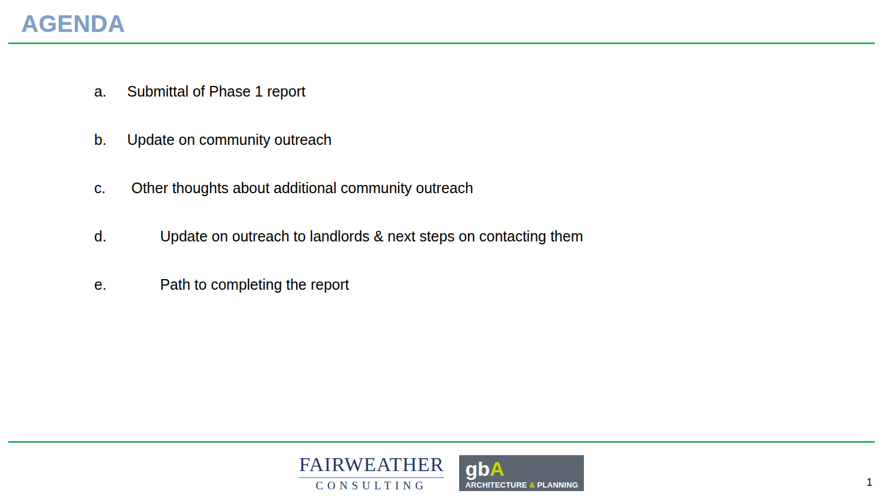AGENDA
a. Submittal of Phase 1 report
b. Update on community outreach
c. Other thoughts about additional community outreach
d. Update on outreach to landlords & next steps on contacting them
e. Path to completing the report
FAIRWEATHER
CONSULTING
gbA
ARCHITECTURE & PLANNING
1